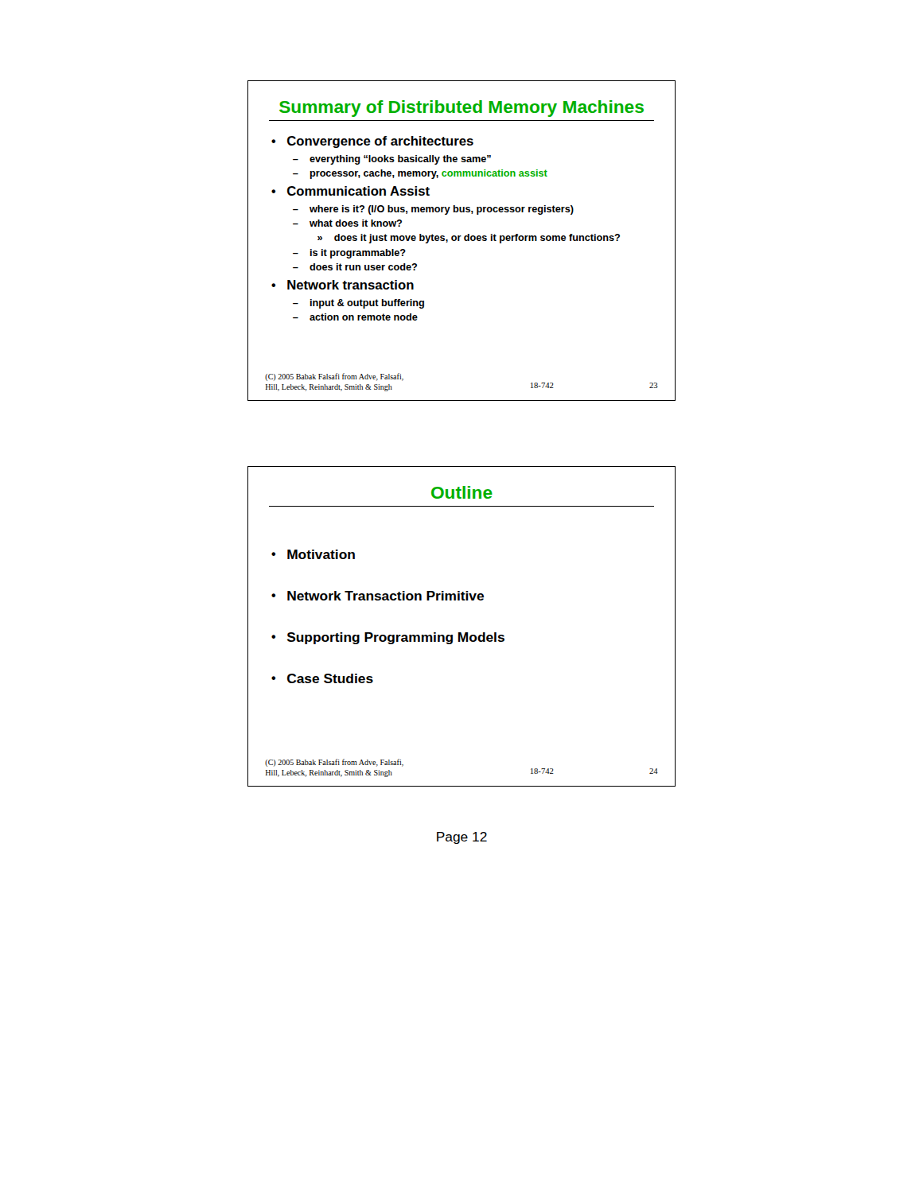Summary of Distributed Memory Machines
Convergence of architectures
everything “looks basically the same”
processor, cache, memory, communication assist
Communication Assist
where is it? (I/O bus, memory bus, processor registers)
what does it know?
does it just move bytes, or does it perform some functions?
is it programmable?
does it run user code?
Network transaction
input & output buffering
action on remote node
(C) 2005 Babak Falsafi from Adve, Falsafi,
Hill, Lebeck, Reinhardt, Smith & Singh
18-742
23
Outline
Motivation
Network Transaction Primitive
Supporting Programming Models
Case Studies
(C) 2005 Babak Falsafi from Adve, Falsafi,
Hill, Lebeck, Reinhardt, Smith & Singh
18-742
24
Page 12